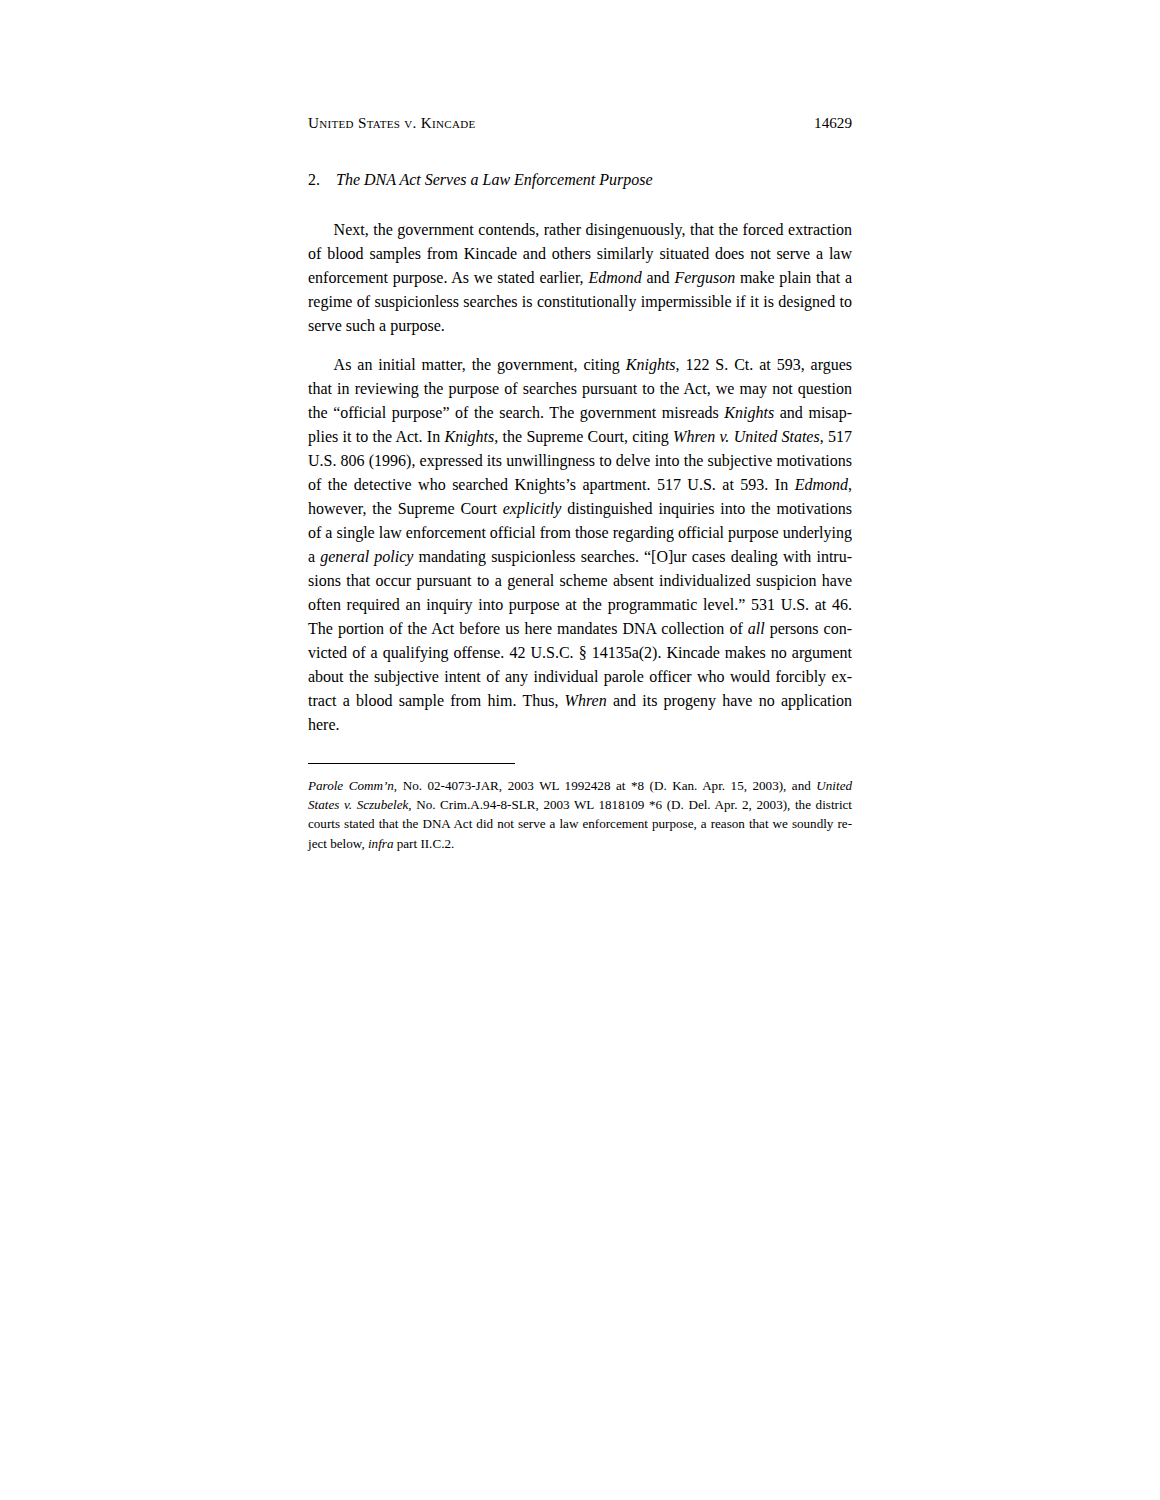United States v. Kincade 14629
2. The DNA Act Serves a Law Enforcement Purpose
Next, the government contends, rather disingenuously, that the forced extraction of blood samples from Kincade and others similarly situated does not serve a law enforcement purpose. As we stated earlier, Edmond and Ferguson make plain that a regime of suspicionless searches is constitutionally impermissible if it is designed to serve such a purpose.
As an initial matter, the government, citing Knights, 122 S. Ct. at 593, argues that in reviewing the purpose of searches pursuant to the Act, we may not question the “official purpose” of the search. The government misreads Knights and misapplies it to the Act. In Knights, the Supreme Court, citing Whren v. United States, 517 U.S. 806 (1996), expressed its unwillingness to delve into the subjective motivations of the detective who searched Knights’s apartment. 517 U.S. at 593. In Edmond, however, the Supreme Court explicitly distinguished inquiries into the motivations of a single law enforcement official from those regarding official purpose underlying a general policy mandating suspicionless searches. “[O]ur cases dealing with intrusions that occur pursuant to a general scheme absent individualized suspicion have often required an inquiry into purpose at the programmatic level.” 531 U.S. at 46. The portion of the Act before us here mandates DNA collection of all persons convicted of a qualifying offense. 42 U.S.C. § 14135a(2). Kincade makes no argument about the subjective intent of any individual parole officer who would forcibly extract a blood sample from him. Thus, Whren and its progeny have no application here.
Parole Comm’n, No. 02-4073-JAR, 2003 WL 1992428 at *8 (D. Kan. Apr. 15, 2003), and United States v. Sczubelek, No. Crim.A.94-8-SLR, 2003 WL 1818109 *6 (D. Del. Apr. 2, 2003), the district courts stated that the DNA Act did not serve a law enforcement purpose, a reason that we soundly reject below, infra part II.C.2.